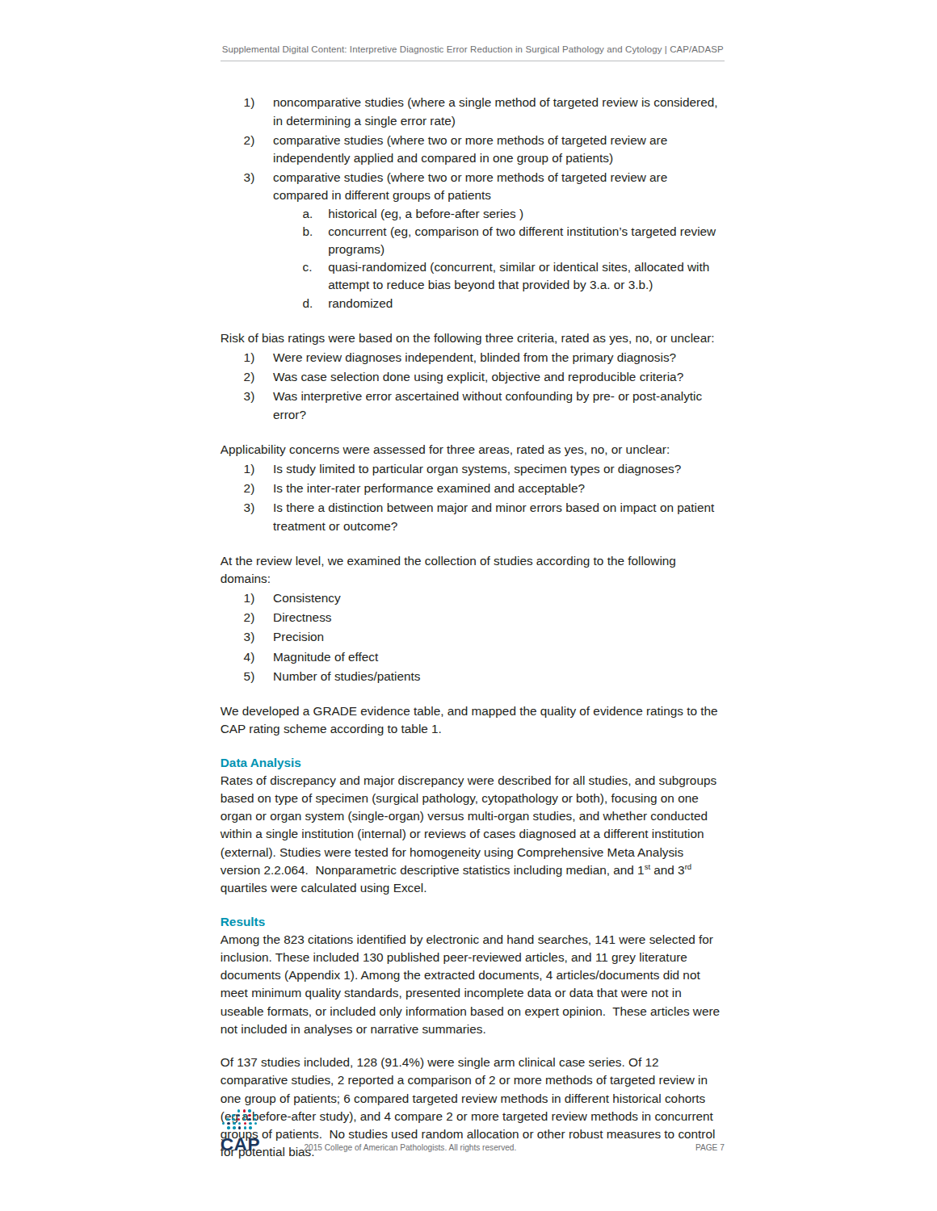Supplemental Digital Content: Interpretive Diagnostic Error Reduction in Surgical Pathology and Cytology | CAP/ADASP
noncomparative studies (where a single method of targeted review is considered, in determining a single error rate)
comparative studies (where two or more methods of targeted review are independently applied and compared in one group of patients)
comparative studies (where two or more methods of targeted review are compared in different groups of patients
historical (eg, a before-after series )
concurrent (eg, comparison of two different institution’s targeted review programs)
quasi-randomized (concurrent, similar or identical sites, allocated with attempt to reduce bias beyond that provided by 3.a. or 3.b.)
randomized
Risk of bias ratings were based on the following three criteria, rated as yes, no, or unclear:
Were review diagnoses independent, blinded from the primary diagnosis?
Was case selection done using explicit, objective and reproducible criteria?
Was interpretive error ascertained without confounding by pre- or post-analytic error?
Applicability concerns were assessed for three areas, rated as yes, no, or unclear:
Is study limited to particular organ systems, specimen types or diagnoses?
Is the inter-rater performance examined and acceptable?
Is there a distinction between major and minor errors based on impact on patient treatment or outcome?
At the review level, we examined the collection of studies according to the following domains:
Consistency
Directness
Precision
Magnitude of effect
Number of studies/patients
We developed a GRADE evidence table, and mapped the quality of evidence ratings to the CAP rating scheme according to table 1.
Data Analysis
Rates of discrepancy and major discrepancy were described for all studies, and subgroups based on type of specimen (surgical pathology, cytopathology or both), focusing on one organ or organ system (single-organ) versus multi-organ studies, and whether conducted within a single institution (internal) or reviews of cases diagnosed at a different institution (external). Studies were tested for homogeneity using Comprehensive Meta Analysis version 2.2.064. Nonparametric descriptive statistics including median, and 1st and 3rd quartiles were calculated using Excel.
Results
Among the 823 citations identified by electronic and hand searches, 141 were selected for inclusion. These included 130 published peer-reviewed articles, and 11 grey literature documents (Appendix 1). Among the extracted documents, 4 articles/documents did not meet minimum quality standards, presented incomplete data or data that were not in useable formats, or included only information based on expert opinion. These articles were not included in analyses or narrative summaries.
Of 137 studies included, 128 (91.4%) were single arm clinical case series. Of 12 comparative studies, 2 reported a comparison of 2 or more methods of targeted review in one group of patients; 6 compared targeted review methods in different historical cohorts (eg a before-after study), and 4 compare 2 or more targeted review methods in concurrent groups of patients. No studies used random allocation or other robust measures to control for potential bias.
CAP
2015 College of American Pathologists. All rights reserved.
PAGE 7